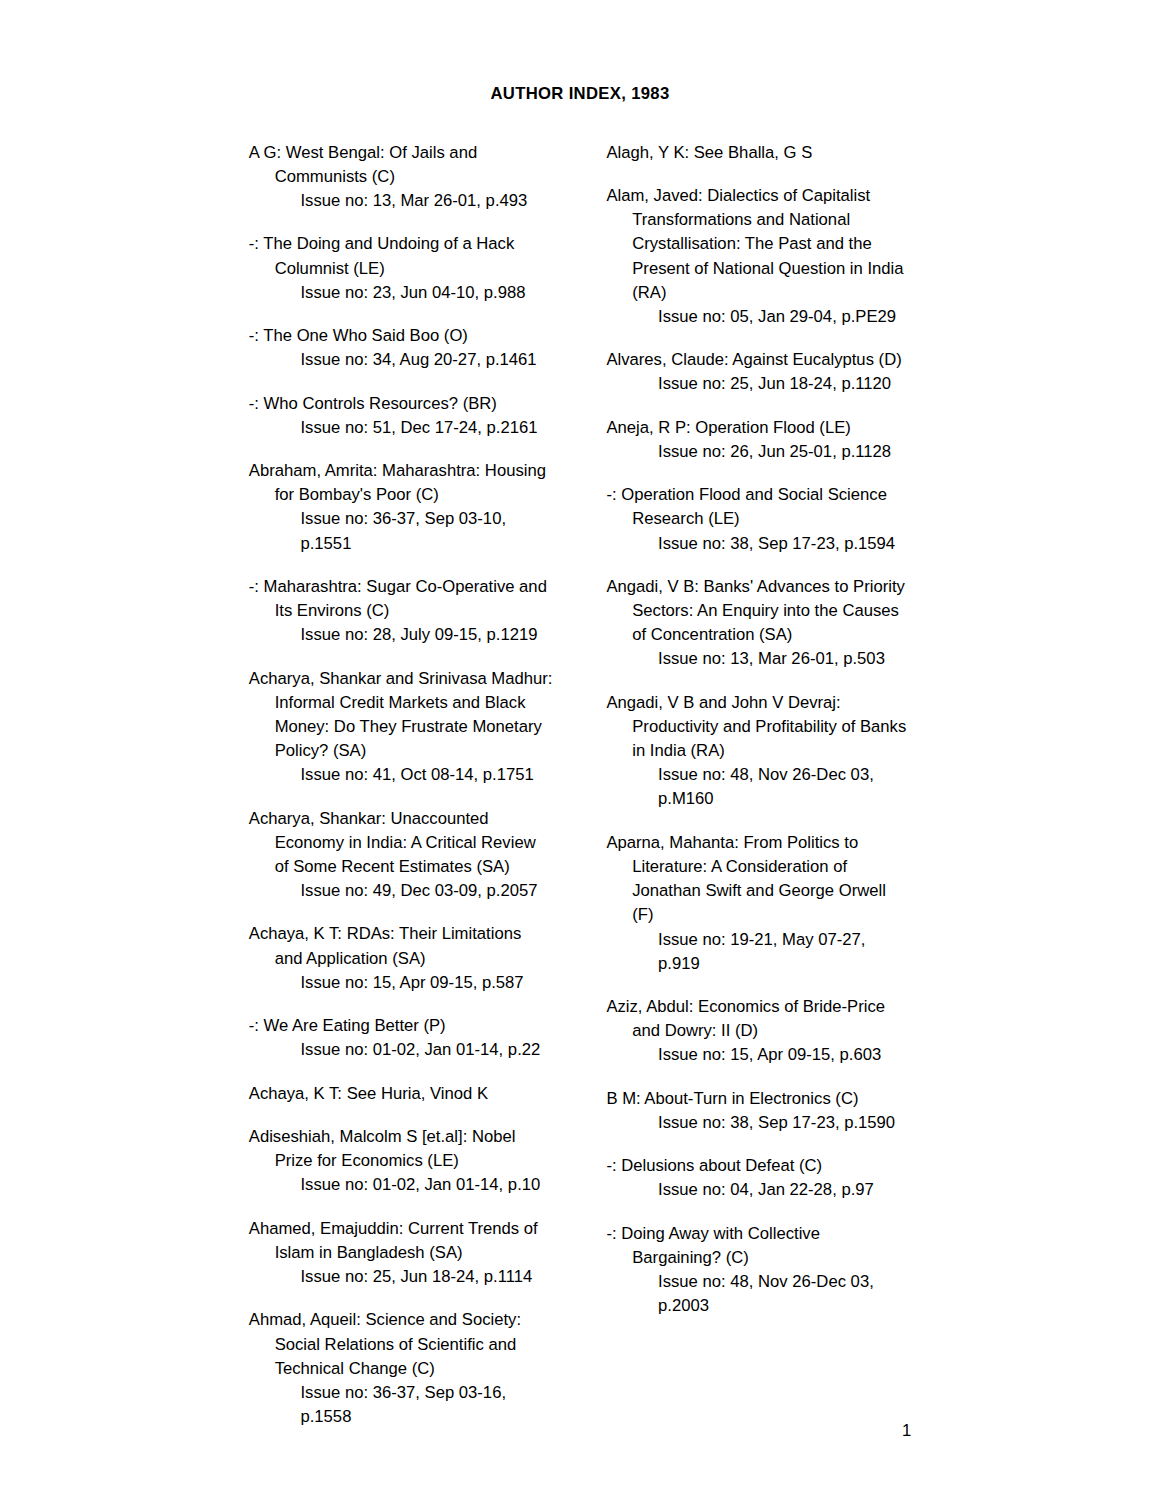AUTHOR INDEX, 1983
A G: West Bengal: Of Jails and Communists (C)Issue no: 13, Mar 26-01, p.493
-: The Doing and Undoing of a Hack Columnist (LE)Issue no: 23, Jun 04-10, p.988
-: The One Who Said Boo (O)Issue no: 34, Aug 20-27, p.1461
-: Who Controls Resources? (BR)Issue no: 51, Dec 17-24, p.2161
Abraham, Amrita: Maharashtra: Housing for Bombay's Poor (C)Issue no: 36-37, Sep 03-10, p.1551
-: Maharashtra: Sugar Co-Operative and Its Environs (C)Issue no: 28, July 09-15, p.1219
Acharya, Shankar and Srinivasa Madhur: Informal Credit Markets and Black Money: Do They Frustrate Monetary Policy? (SA)Issue no: 41, Oct 08-14, p.1751
Acharya, Shankar: Unaccounted Economy in India: A Critical Review of Some Recent Estimates (SA)Issue no: 49, Dec 03-09, p.2057
Achaya, K T: RDAs: Their Limitations and Application (SA)Issue no: 15, Apr 09-15, p.587
-: We Are Eating Better (P)Issue no: 01-02, Jan 01-14, p.22
Achaya, K T: See Huria, Vinod K
Adiseshiah, Malcolm S [et.al]: Nobel Prize for Economics (LE)Issue no: 01-02, Jan 01-14, p.10
Ahamed, Emajuddin: Current Trends of Islam in Bangladesh (SA)Issue no: 25, Jun 18-24, p.1114
Ahmad, Aqueil: Science and Society: Social Relations of Scientific and Technical Change (C)Issue no: 36-37, Sep 03-16, p.1558
Alagh, Y K: See Bhalla, G S
Alam, Javed: Dialectics of Capitalist Transformations and National Crystallisation: The Past and the Present of National Question in India (RA)Issue no: 05, Jan 29-04, p.PE29
Alvares, Claude: Against Eucalyptus (D)Issue no: 25, Jun 18-24, p.1120
Aneja, R P: Operation Flood (LE)Issue no: 26, Jun 25-01, p.1128
-: Operation Flood and Social Science Research (LE)Issue no: 38, Sep 17-23, p.1594
Angadi, V B: Banks' Advances to Priority Sectors: An Enquiry into the Causes of Concentration (SA)Issue no: 13, Mar 26-01, p.503
Angadi, V B and John V Devraj: Productivity and Profitability of Banks in India (RA)Issue no: 48, Nov 26-Dec 03, p.M160
Aparna, Mahanta: From Politics to Literature: A Consideration of Jonathan Swift and George Orwell (F)Issue no: 19-21, May 07-27, p.919
Aziz, Abdul: Economics of Bride-Price and Dowry: II (D)Issue no: 15, Apr 09-15, p.603
B M: About-Turn in Electronics (C)Issue no: 38, Sep 17-23, p.1590
-: Delusions about Defeat (C)Issue no: 04, Jan 22-28, p.97
-: Doing Away with Collective Bargaining? (C)Issue no: 48, Nov 26-Dec 03, p.2003
1